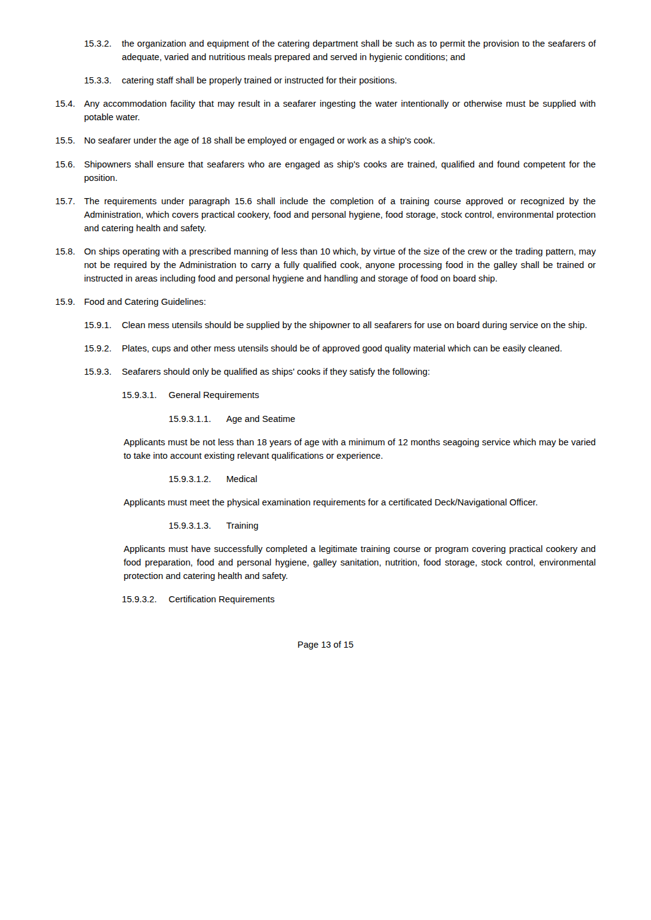15.3.2. the organization and equipment of the catering department shall be such as to permit the provision to the seafarers of adequate, varied and nutritious meals prepared and served in hygienic conditions; and
15.3.3. catering staff shall be properly trained or instructed for their positions.
15.4. Any accommodation facility that may result in a seafarer ingesting the water intentionally or otherwise must be supplied with potable water.
15.5. No seafarer under the age of 18 shall be employed or engaged or work as a ship's cook.
15.6. Shipowners shall ensure that seafarers who are engaged as ship's cooks are trained, qualified and found competent for the position.
15.7. The requirements under paragraph 15.6 shall include the completion of a training course approved or recognized by the Administration, which covers practical cookery, food and personal hygiene, food storage, stock control, environmental protection and catering health and safety.
15.8. On ships operating with a prescribed manning of less than 10 which, by virtue of the size of the crew or the trading pattern, may not be required by the Administration to carry a fully qualified cook, anyone processing food in the galley shall be trained or instructed in areas including food and personal hygiene and handling and storage of food on board ship.
15.9. Food and Catering Guidelines:
15.9.1. Clean mess utensils should be supplied by the shipowner to all seafarers for use on board during service on the ship.
15.9.2. Plates, cups and other mess utensils should be of approved good quality material which can be easily cleaned.
15.9.3. Seafarers should only be qualified as ships' cooks if they satisfy the following:
15.9.3.1. General Requirements
15.9.3.1.1. Age and Seatime
Applicants must be not less than 18 years of age with a minimum of 12 months seagoing service which may be varied to take into account existing relevant qualifications or experience.
15.9.3.1.2. Medical
Applicants must meet the physical examination requirements for a certificated Deck/Navigational Officer.
15.9.3.1.3. Training
Applicants must have successfully completed a legitimate training course or program covering practical cookery and food preparation, food and personal hygiene, galley sanitation, nutrition, food storage, stock control, environmental protection and catering health and safety.
15.9.3.2. Certification Requirements
Page 13 of 15